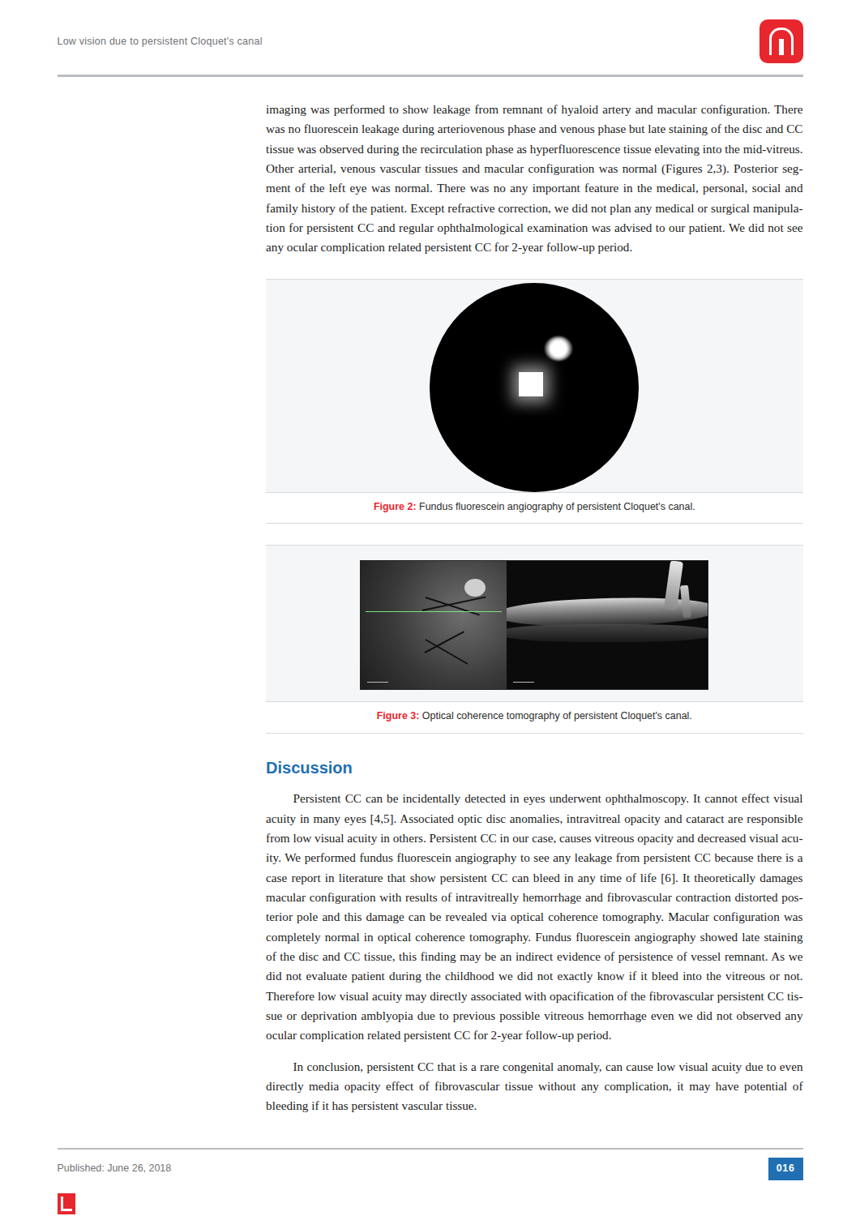Low vision due to persistent Cloquet's canal
imaging was performed to show leakage from remnant of hyaloid artery and macular configuration. There was no fluorescein leakage during arteriovenous phase and venous phase but late staining of the disc and CC tissue was observed during the recirculation phase as hyperfluorescence tissue elevating into the mid-vitreus. Other arterial, venous vascular tissues and macular configuration was normal (Figures 2,3). Posterior segment of the left eye was normal. There was no any important feature in the medical, personal, social and family history of the patient. Except refractive correction, we did not plan any medical or surgical manipulation for persistent CC and regular ophthalmological examination was advised to our patient. We did not see any ocular complication related persistent CC for 2-year follow-up period.
Figure 2: Fundus fluorescein angiography of persistent Cloquet's canal.
Figure 3: Optical coherence tomography of persistent Cloquet's canal.
Discussion
Persistent CC can be incidentally detected in eyes underwent ophthalmoscopy. It cannot effect visual acuity in many eyes [4,5]. Associated optic disc anomalies, intravitreal opacity and cataract are responsible from low visual acuity in others. Persistent CC in our case, causes vitreous opacity and decreased visual acuity. We performed fundus fluorescein angiography to see any leakage from persistent CC because there is a case report in literature that show persistent CC can bleed in any time of life [6]. It theoretically damages macular configuration with results of intravitreally hemorrhage and fibrovascular contraction distorted posterior pole and this damage can be revealed via optical coherence tomography. Macular configuration was completely normal in optical coherence tomography. Fundus fluorescein angiography showed late staining of the disc and CC tissue, this finding may be an indirect evidence of persistence of vessel remnant. As we did not evaluate patient during the childhood we did not exactly know if it bleed into the vitreous or not. Therefore low visual acuity may directly associated with opacification of the fibrovascular persistent CC tissue or deprivation amblyopia due to previous possible vitreous hemorrhage even we did not observed any ocular complication related persistent CC for 2-year follow-up period.
In conclusion, persistent CC that is a rare congenital anomaly, can cause low visual acuity due to even directly media opacity effect of fibrovascular tissue without any complication, it may have potential of bleeding if it has persistent vascular tissue.
Published: June 26, 2018
016